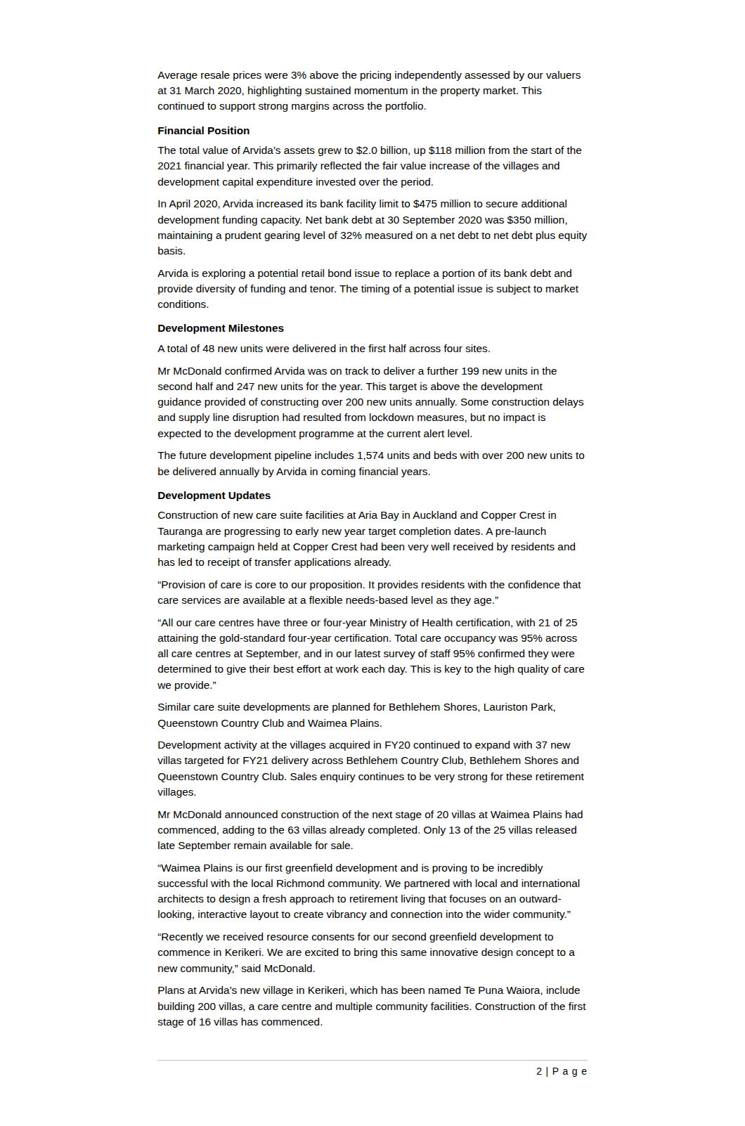Average resale prices were 3% above the pricing independently assessed by our valuers at 31 March 2020, highlighting sustained momentum in the property market. This continued to support strong margins across the portfolio.
Financial Position
The total value of Arvida’s assets grew to $2.0 billion, up $118 million from the start of the 2021 financial year. This primarily reflected the fair value increase of the villages and development capital expenditure invested over the period.
In April 2020, Arvida increased its bank facility limit to $475 million to secure additional development funding capacity. Net bank debt at 30 September 2020 was $350 million, maintaining a prudent gearing level of 32% measured on a net debt to net debt plus equity basis.
Arvida is exploring a potential retail bond issue to replace a portion of its bank debt and provide diversity of funding and tenor. The timing of a potential issue is subject to market conditions.
Development Milestones
A total of 48 new units were delivered in the first half across four sites.
Mr McDonald confirmed Arvida was on track to deliver a further 199 new units in the second half and 247 new units for the year. This target is above the development guidance provided of constructing over 200 new units annually. Some construction delays and supply line disruption had resulted from lockdown measures, but no impact is expected to the development programme at the current alert level.
The future development pipeline includes 1,574 units and beds with over 200 new units to be delivered annually by Arvida in coming financial years.
Development Updates
Construction of new care suite facilities at Aria Bay in Auckland and Copper Crest in Tauranga are progressing to early new year target completion dates. A pre-launch marketing campaign held at Copper Crest had been very well received by residents and has led to receipt of transfer applications already.
“Provision of care is core to our proposition. It provides residents with the confidence that care services are available at a flexible needs-based level as they age.”
“All our care centres have three or four-year Ministry of Health certification, with 21 of 25 attaining the gold-standard four-year certification. Total care occupancy was 95% across all care centres at September, and in our latest survey of staff 95% confirmed they were determined to give their best effort at work each day. This is key to the high quality of care we provide.”
Similar care suite developments are planned for Bethlehem Shores, Lauriston Park, Queenstown Country Club and Waimea Plains.
Development activity at the villages acquired in FY20 continued to expand with 37 new villas targeted for FY21 delivery across Bethlehem Country Club, Bethlehem Shores and Queenstown Country Club. Sales enquiry continues to be very strong for these retirement villages.
Mr McDonald announced construction of the next stage of 20 villas at Waimea Plains had commenced, adding to the 63 villas already completed. Only 13 of the 25 villas released late September remain available for sale.
“Waimea Plains is our first greenfield development and is proving to be incredibly successful with the local Richmond community. We partnered with local and international architects to design a fresh approach to retirement living that focuses on an outward-looking, interactive layout to create vibrancy and connection into the wider community.”
“Recently we received resource consents for our second greenfield development to commence in Kerikeri. We are excited to bring this same innovative design concept to a new community,” said McDonald.
Plans at Arvida’s new village in Kerikeri, which has been named Te Puna Waiora, include building 200 villas, a care centre and multiple community facilities. Construction of the first stage of 16 villas has commenced.
2 | P a g e